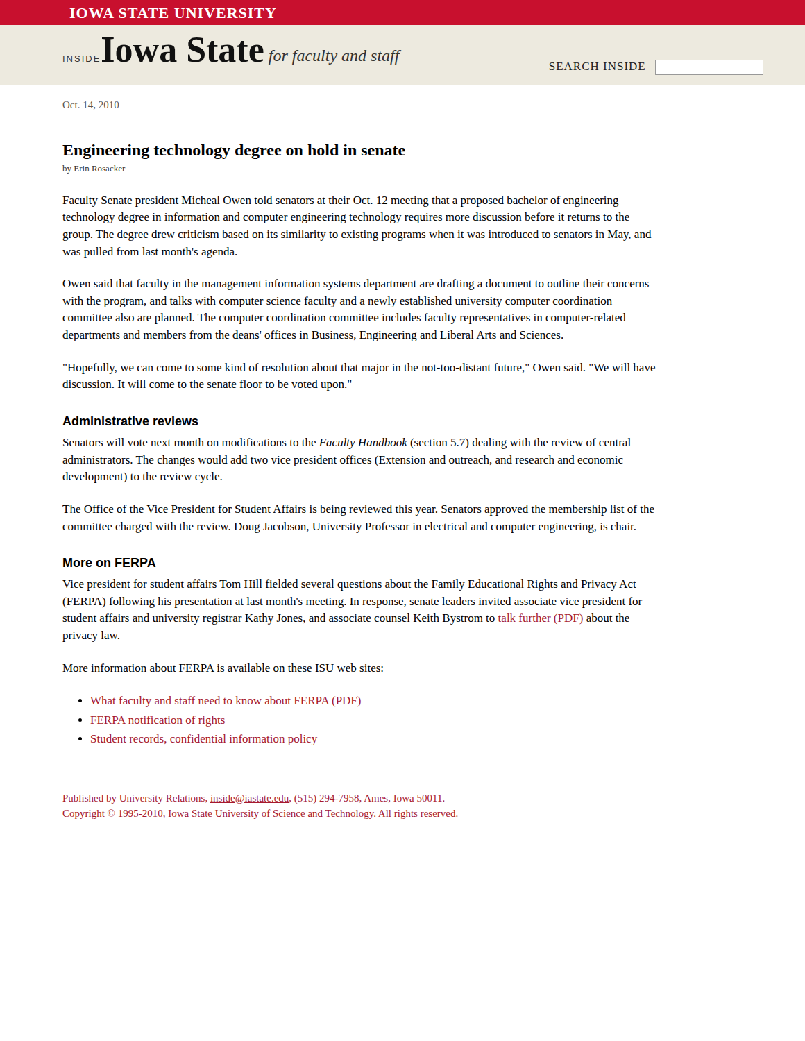IOWA STATE UNIVERSITY
INSIDE Iowa State for faculty and staff
SEARCH INSIDE
Oct. 14, 2010
Engineering technology degree on hold in senate
by Erin Rosacker
Faculty Senate president Micheal Owen told senators at their Oct. 12 meeting that a proposed bachelor of engineering technology degree in information and computer engineering technology requires more discussion before it returns to the group. The degree drew criticism based on its similarity to existing programs when it was introduced to senators in May, and was pulled from last month's agenda.
Owen said that faculty in the management information systems department are drafting a document to outline their concerns with the program, and talks with computer science faculty and a newly established university computer coordination committee also are planned. The computer coordination committee includes faculty representatives in computer-related departments and members from the deans' offices in Business, Engineering and Liberal Arts and Sciences.
"Hopefully, we can come to some kind of resolution about that major in the not-too-distant future," Owen said. "We will have discussion. It will come to the senate floor to be voted upon."
Administrative reviews
Senators will vote next month on modifications to the Faculty Handbook (section 5.7) dealing with the review of central administrators. The changes would add two vice president offices (Extension and outreach, and research and economic development) to the review cycle.
The Office of the Vice President for Student Affairs is being reviewed this year. Senators approved the membership list of the committee charged with the review. Doug Jacobson, University Professor in electrical and computer engineering, is chair.
More on FERPA
Vice president for student affairs Tom Hill fielded several questions about the Family Educational Rights and Privacy Act (FERPA) following his presentation at last month's meeting. In response, senate leaders invited associate vice president for student affairs and university registrar Kathy Jones, and associate counsel Keith Bystrom to talk further (PDF) about the privacy law.
More information about FERPA is available on these ISU web sites:
What faculty and staff need to know about FERPA (PDF)
FERPA notification of rights
Student records, confidential information policy
Published by University Relations, inside@iastate.edu, (515) 294-7958, Ames, Iowa 50011.
Copyright © 1995-2010, Iowa State University of Science and Technology. All rights reserved.